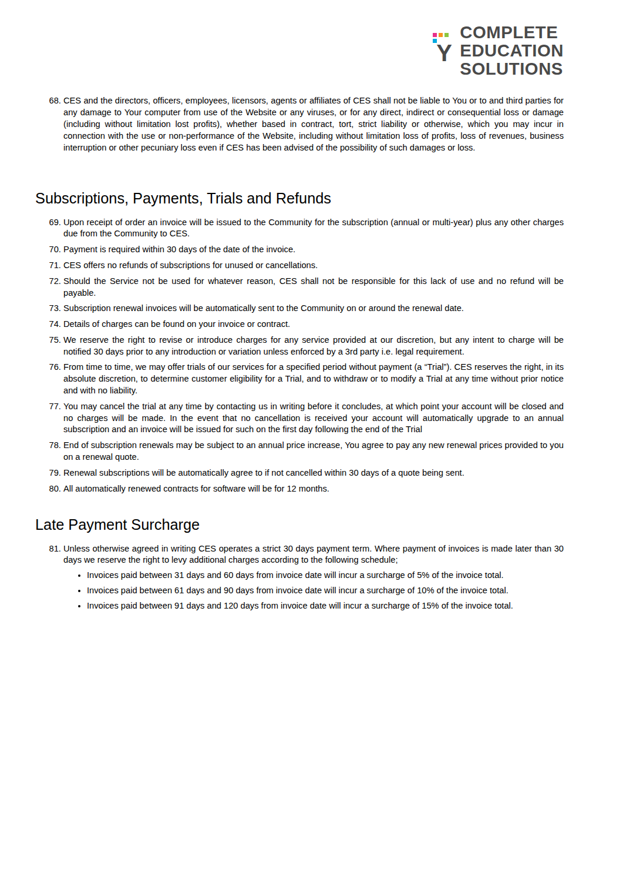Y
COMPLETE EDUCATION SOLUTIONS
CES and the directors, officers, employees, licensors, agents or affiliates of CES shall not be liable to You or to and third parties for any damage to Your computer from use of the Website or any viruses, or for any direct, indirect or consequential loss or damage (including without limitation lost profits), whether based in contract, tort, strict liability or otherwise, which you may incur in connection with the use or non-performance of the Website, including without limitation loss of profits, loss of revenues, business interruption or other pecuniary loss even if CES has been advised of the possibility of such damages or loss.
Subscriptions, Payments, Trials and Refunds
Upon receipt of order an invoice will be issued to the Community for the subscription (annual or multi-year) plus any other charges due from the Community to CES.
Payment is required within 30 days of the date of the invoice.
CES offers no refunds of subscriptions for unused or cancellations.
Should the Service not be used for whatever reason, CES shall not be responsible for this lack of use and no refund will be payable.
Subscription renewal invoices will be automatically sent to the Community on or around the renewal date.
Details of charges can be found on your invoice or contract.
We reserve the right to revise or introduce charges for any service provided at our discretion, but any intent to charge will be notified 30 days prior to any introduction or variation unless enforced by a 3rd party i.e. legal requirement.
From time to time, we may offer trials of our services for a specified period without payment (a “Trial”). CES reserves the right, in its absolute discretion, to determine customer eligibility for a Trial, and to withdraw or to modify a Trial at any time without prior notice and with no liability.
You may cancel the trial at any time by contacting us in writing before it concludes, at which point your account will be closed and no charges will be made. In the event that no cancellation is received your account will automatically upgrade to an annual subscription and an invoice will be issued for such on the first day following the end of the Trial
End of subscription renewals may be subject to an annual price increase, You agree to pay any new renewal prices provided to you on a renewal quote.
Renewal subscriptions will be automatically agree to if not cancelled within 30 days of a quote being sent.
All automatically renewed contracts for software will be for 12 months.
Late Payment Surcharge
Unless otherwise agreed in writing CES operates a strict 30 days payment term. Where payment of invoices is made later than 30 days we reserve the right to levy additional charges according to the following schedule;
Invoices paid between 31 days and 60 days from invoice date will incur a surcharge of 5% of the invoice total.
Invoices paid between 61 days and 90 days from invoice date will incur a surcharge of 10% of the invoice total.
Invoices paid between 91 days and 120 days from invoice date will incur a surcharge of 15% of the invoice total.